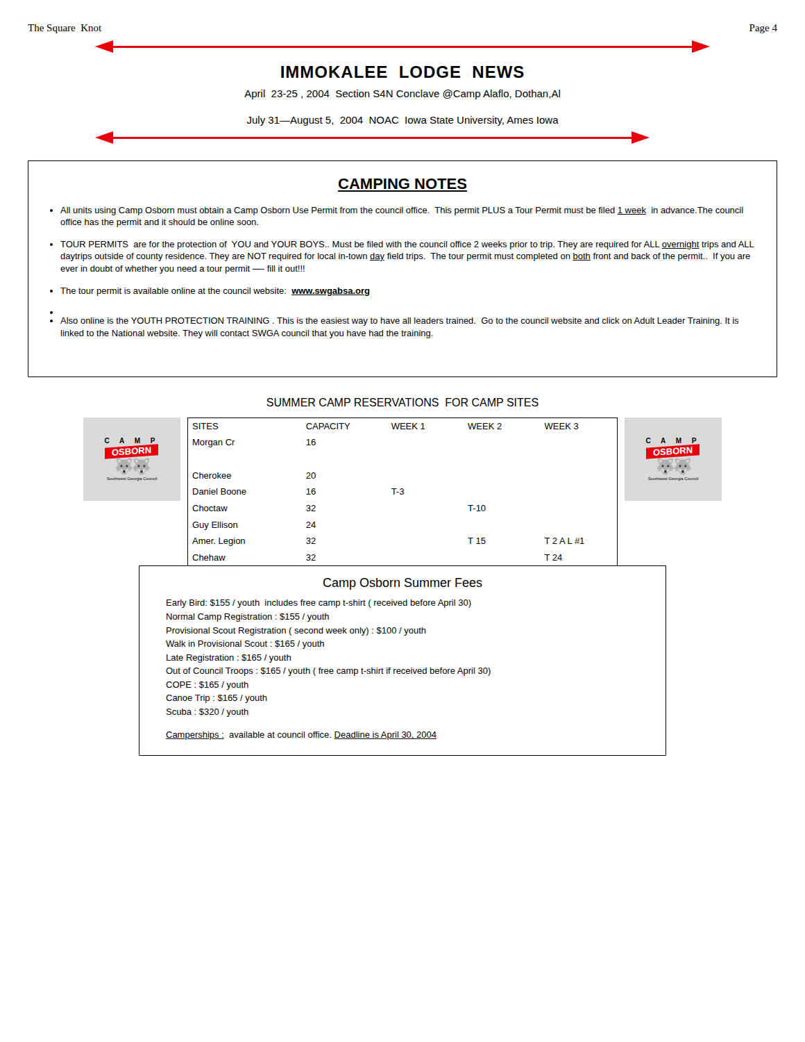The Square Knot Page 4
IMMOKALEE LODGE NEWS
April 23-25 , 2004 Section S4N Conclave @Camp Alaflo, Dothan,Al
July 31—August 5, 2004 NOAC Iowa State University, Ames Iowa
CAMPING NOTES
All units using Camp Osborn must obtain a Camp Osborn Use Permit from the council office. This permit PLUS a Tour Permit must be filed 1 week in advance.The council office has the permit and it should be online soon.
TOUR PERMITS are for the protection of YOU and YOUR BOYS.. Must be filed with the council office 2 weeks prior to trip. They are required for ALL overnight trips and ALL daytrips outside of county residence. They are NOT required for local in-town day field trips. The tour permit must completed on both front and back of the permit.. If you are ever in doubt of whether you need a tour permit —- fill it out!!!
The tour permit is available online at the council website: www.swgabsa.org
Also online is the YOUTH PROTECTION TRAINING . This is the easiest way to have all leaders trained. Go to the council website and click on Adult Leader Training. It is linked to the National website. They will contact SWGA council that you have had the training.
SUMMER CAMP RESERVATIONS FOR CAMP SITES
C A M P
OSBORN
🐺🐺
Southwest Georgia Council
| SITES | CAPACITY | WEEK 1 | WEEK 2 | WEEK 3 |
| --- | --- | --- | --- | --- |
| Morgan Cr | 16 | | | |
| Cherokee | 20 | | | |
| Daniel Boone | 16 | T-3 | | |
| Choctaw | 32 | | T-10 | |
| Guy Ellison | 24 | | | |
| Amer. Legion | 32 | | T 15 | T 2 A L #1 |
| Chehaw | 32 | | | T 24 |
C A M P
OSBORN
🐺🐺
Southwest Georgia Council
Camp Osborn Summer Fees
Early Bird: $155 / youth includes free camp t-shirt ( received before April 30)
Normal Camp Registration : $155 / youth
Provisional Scout Registration ( second week only) : $100 / youth
Walk in Provisional Scout : $165 / youth
Late Registration : $165 / youth
Out of Council Troops : $165 / youth ( free camp t-shirt if received before April 30)
COPE : $165 / youth
Canoe Trip : $165 / youth
Scuba : $320 / youth
Camperships : available at council office. Deadline is April 30, 2004